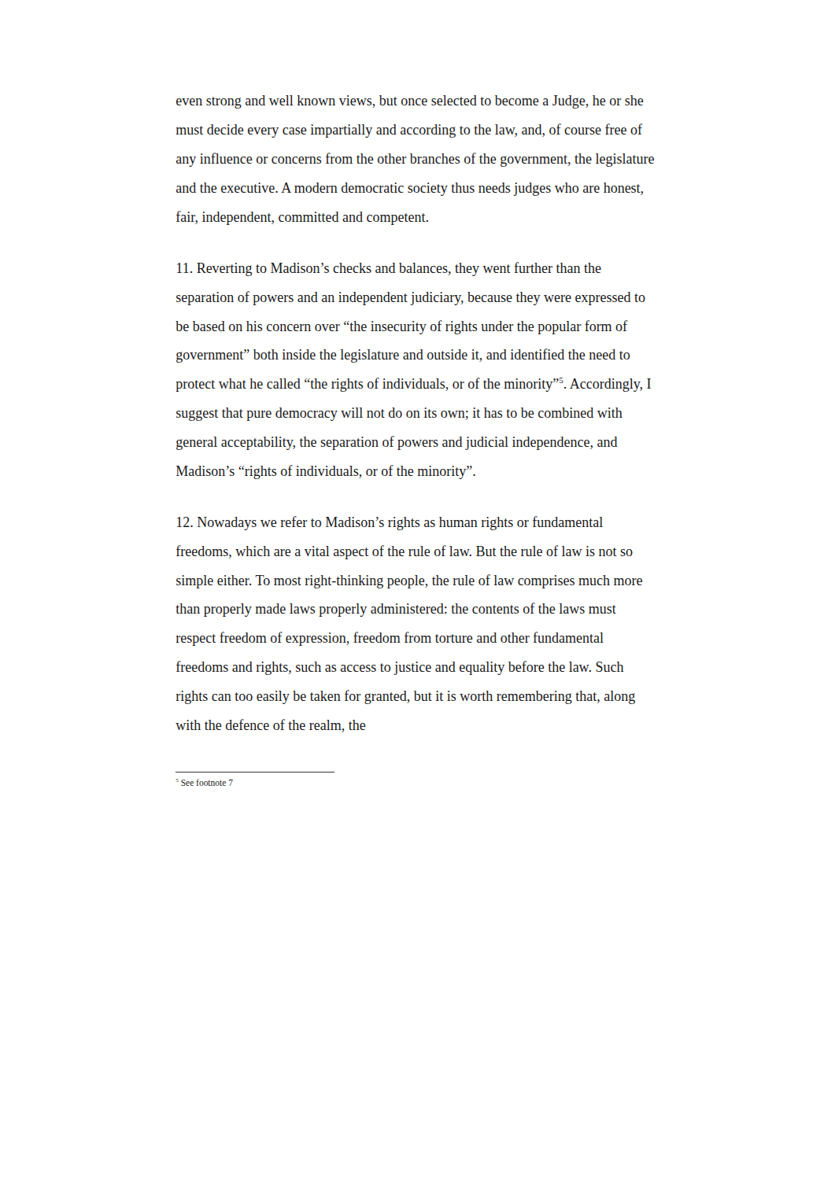even strong and well known views, but once selected to become a Judge, he or she must decide every case impartially and according to the law, and, of course free of any influence or concerns from the other branches of the government, the legislature and the executive. A modern democratic society thus needs judges who are honest, fair, independent, committed and competent.
11. Reverting to Madison’s checks and balances, they went further than the separation of powers and an independent judiciary, because they were expressed to be based on his concern over “the insecurity of rights under the popular form of government” both inside the legislature and outside it, and identified the need to protect what he called “the rights of individuals, or of the minority”5. Accordingly, I suggest that pure democracy will not do on its own; it has to be combined with general acceptability, the separation of powers and judicial independence, and Madison’s “rights of individuals, or of the minority”.
12. Nowadays we refer to Madison’s rights as human rights or fundamental freedoms, which are a vital aspect of the rule of law. But the rule of law is not so simple either. To most right-thinking people, the rule of law comprises much more than properly made laws properly administered: the contents of the laws must respect freedom of expression, freedom from torture and other fundamental freedoms and rights, such as access to justice and equality before the law. Such rights can too easily be taken for granted, but it is worth remembering that, along with the defence of the realm, the
5 See footnote 7